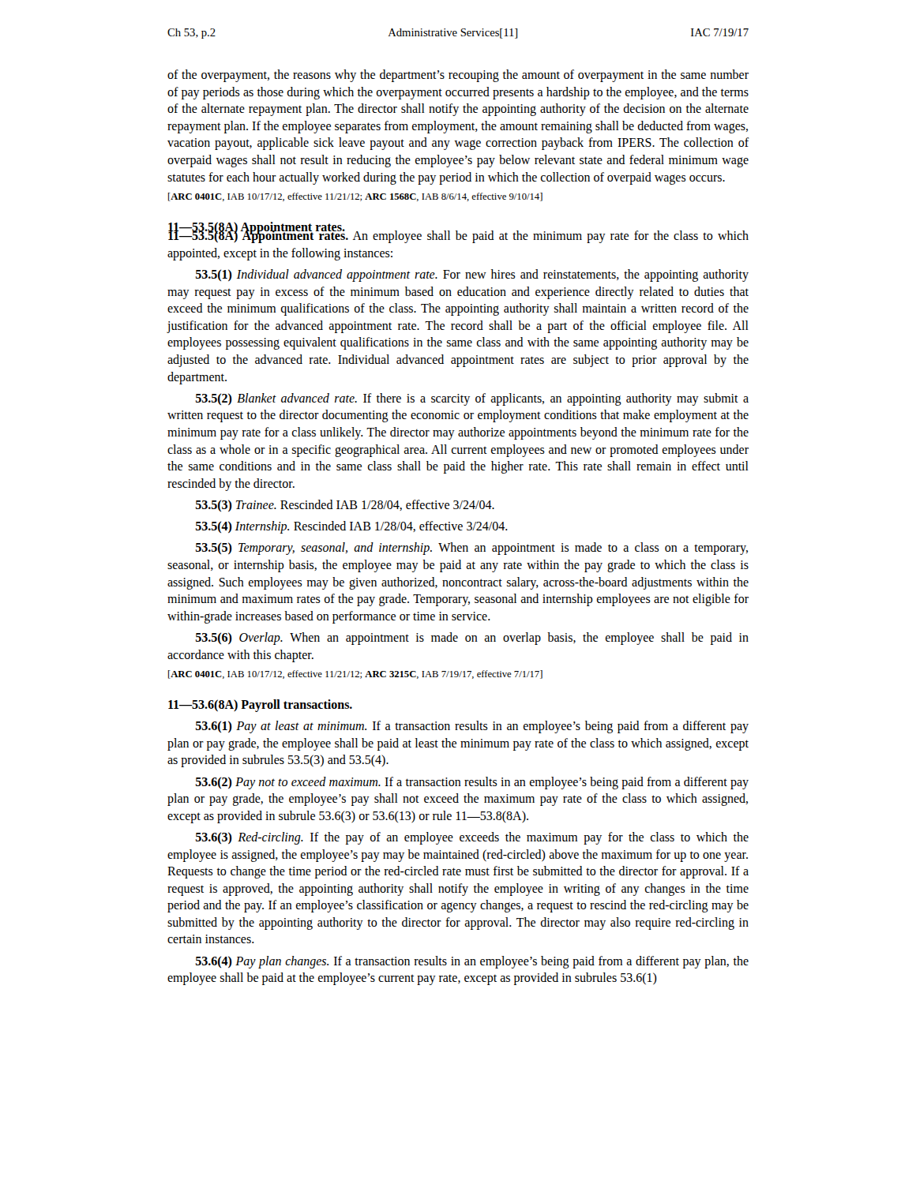Ch 53, p.2 Administrative Services[11] IAC 7/19/17
of the overpayment, the reasons why the department’s recouping the amount of overpayment in the same number of pay periods as those during which the overpayment occurred presents a hardship to the employee, and the terms of the alternate repayment plan. The director shall notify the appointing authority of the decision on the alternate repayment plan. If the employee separates from employment, the amount remaining shall be deducted from wages, vacation payout, applicable sick leave payout and any wage correction payback from IPERS. The collection of overpaid wages shall not result in reducing the employee’s pay below relevant state and federal minimum wage statutes for each hour actually worked during the pay period in which the collection of overpaid wages occurs.
[ARC 0401C, IAB 10/17/12, effective 11/21/12; ARC 1568C, IAB 8/6/14, effective 9/10/14]
11—53.5(8A) Appointment rates.
11—53.5(8A) Appointment rates. An employee shall be paid at the minimum pay rate for the class to which appointed, except in the following instances:
53.5(1) Individual advanced appointment rate. For new hires and reinstatements, the appointing authority may request pay in excess of the minimum based on education and experience directly related to duties that exceed the minimum qualifications of the class. The appointing authority shall maintain a written record of the justification for the advanced appointment rate. The record shall be a part of the official employee file. All employees possessing equivalent qualifications in the same class and with the same appointing authority may be adjusted to the advanced rate. Individual advanced appointment rates are subject to prior approval by the department.
53.5(2) Blanket advanced rate. If there is a scarcity of applicants, an appointing authority may submit a written request to the director documenting the economic or employment conditions that make employment at the minimum pay rate for a class unlikely. The director may authorize appointments beyond the minimum rate for the class as a whole or in a specific geographical area. All current employees and new or promoted employees under the same conditions and in the same class shall be paid the higher rate. This rate shall remain in effect until rescinded by the director.
53.5(3) Trainee. Rescinded IAB 1/28/04, effective 3/24/04.
53.5(4) Internship. Rescinded IAB 1/28/04, effective 3/24/04.
53.5(5) Temporary, seasonal, and internship. When an appointment is made to a class on a temporary, seasonal, or internship basis, the employee may be paid at any rate within the pay grade to which the class is assigned. Such employees may be given authorized, noncontract salary, across-the-board adjustments within the minimum and maximum rates of the pay grade. Temporary, seasonal and internship employees are not eligible for within-grade increases based on performance or time in service.
53.5(6) Overlap. When an appointment is made on an overlap basis, the employee shall be paid in accordance with this chapter.
[ARC 0401C, IAB 10/17/12, effective 11/21/12; ARC 3215C, IAB 7/19/17, effective 7/1/17]
11—53.6(8A) Payroll transactions.
53.6(1) Pay at least at minimum. If a transaction results in an employee’s being paid from a different pay plan or pay grade, the employee shall be paid at least the minimum pay rate of the class to which assigned, except as provided in subrules 53.5(3) and 53.5(4).
53.6(2) Pay not to exceed maximum. If a transaction results in an employee’s being paid from a different pay plan or pay grade, the employee’s pay shall not exceed the maximum pay rate of the class to which assigned, except as provided in subrule 53.6(3) or 53.6(13) or rule 11—53.8(8A).
53.6(3) Red-circling. If the pay of an employee exceeds the maximum pay for the class to which the employee is assigned, the employee’s pay may be maintained (red-circled) above the maximum for up to one year. Requests to change the time period or the red-circled rate must first be submitted to the director for approval. If a request is approved, the appointing authority shall notify the employee in writing of any changes in the time period and the pay. If an employee’s classification or agency changes, a request to rescind the red-circling may be submitted by the appointing authority to the director for approval. The director may also require red-circling in certain instances.
53.6(4) Pay plan changes. If a transaction results in an employee’s being paid from a different pay plan, the employee shall be paid at the employee’s current pay rate, except as provided in subrules 53.6(1)